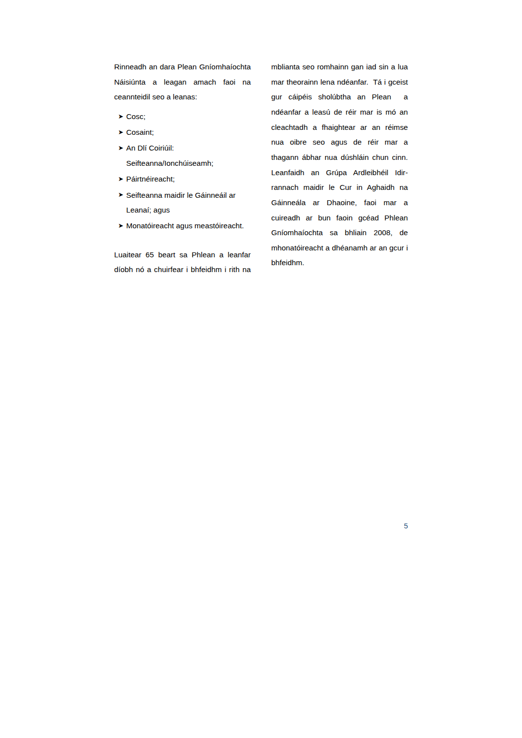Rinneadh an dara Plean Gníomhaíochta Náisiúnta a leagan amach faoi na ceannteidil seo a leanas:
Cosc;
Cosaint;
An Dlí Coiriúil: Seifteanna/Ionchúiseamh;
Páirtnéireacht;
Seifteanna maidir le Gáinneáil ar Leanaí; agus
Monatóireacht agus meastóireacht.
Luaitear 65 beart sa Phlean a leanfar díobh nó a chuirfear i bhfeidhm i rith na mblianta seo romhainn gan iad sin a lua mar theorainn lena ndéanfar. Tá i gceist gur cáipéis sholúbtha an Plean a ndéanfar a leasú de réir mar is mó an cleachtadh a fhaightear ar an réimse nua oibre seo agus de réir mar a thagann ábhar nua dúshláin chun cinn. Leanfaidh an Grúpa Ardleibhéil Idir-rannach maidir le Cur in Aghaidh na Gáinneála ar Dhaoine, faoi mar a cuireadh ar bun faoin gcéad Phlean Gníomhaíochta sa bhliain 2008, de mhonatóireacht a dhéanamh ar an gcur i bhfeidhm.
5